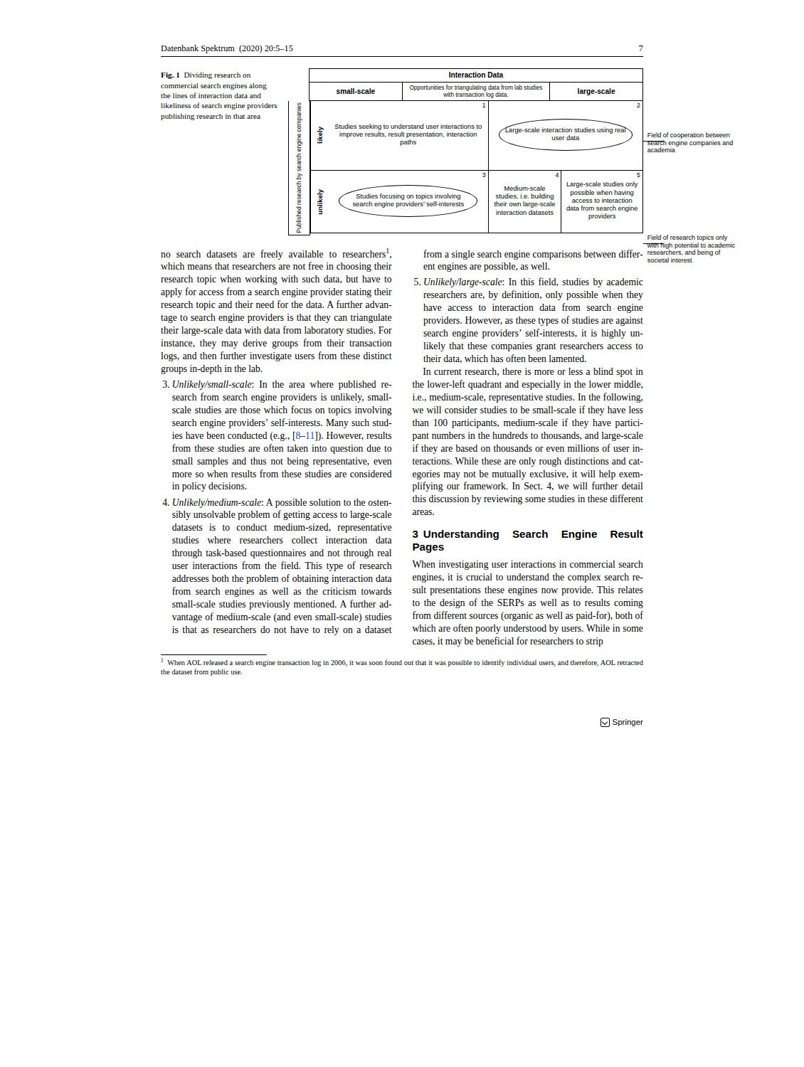Datenbank Spektrum (2020) 20:5–15 7
Fig. 1 Dividing research on commercial search engines along the lines of interaction data and likeliness of search engine providers publishing research in that area
Interaction Data
small-scale
Opportunities for triangulating data from lab studies with transaction log data.
large-scale
Published research by search engine companies
likely
1 Studies seeking to understand user interactions to improve results, result presentation, interaction paths
2
Large-scale interaction studies using real user data
unlikely
3
Studies focusing on topics involving search engine providers’ self-interests
4 Medium-scale studies, i.e. building their own large-scale interaction datasets
5 Large-scale studies only possible when having access to interaction data from search engine providers
Field of cooperation between search engine companies and academia
Field of research topics only with high potential to academic researchers, and being of societal interest
no search datasets are freely available to researchers1, which means that researchers are not free in choosing their research topic when working with such data, but have to apply for access from a search engine provider stating their research topic and their need for the data. A further advantage to search engine providers is that they can triangulate their large-scale data with data from laboratory studies. For instance, they may derive groups from their transaction logs, and then further investigate users from these distinct groups in-depth in the lab.
Unlikely/small-scale: In the area where published research from search engine providers is unlikely, small-scale studies are those which focus on topics involving search engine providers’ self-interests. Many such studies have been conducted (e.g., [8–11]). However, results from these studies are often taken into question due to small samples and thus not being representative, even more so when results from these studies are considered in policy decisions.
Unlikely/medium-scale: A possible solution to the ostensibly unsolvable problem of getting access to large-scale datasets is to conduct medium-sized, representative studies where researchers collect interaction data through task-based questionnaires and not through real user interactions from the field. This type of research addresses both the problem of obtaining interaction data from search engines as well as the criticism towards small-scale studies previously mentioned. A further advantage of medium-scale (and even small-scale) studies is that as researchers do not have to rely on a dataset from a single search engine comparisons between different engines are possible, as well.
Unlikely/large-scale: In this field, studies by academic researchers are, by definition, only possible when they have access to interaction data from search engine providers. However, as these types of studies are against search engine providers’ self-interests, it is highly unlikely that these companies grant researchers access to their data, which has often been lamented.
In current research, there is more or less a blind spot in the lower-left quadrant and especially in the lower middle, i.e., medium-scale, representative studies. In the following, we will consider studies to be small-scale if they have less than 100 participants, medium-scale if they have participant numbers in the hundreds to thousands, and large-scale if they are based on thousands or even millions of user interactions. While these are only rough distinctions and categories may not be mutually exclusive, it will help exemplifying our framework. In Sect. 4, we will further detail this discussion by reviewing some studies in these different areas.
3 Understanding Search Engine Result Pages
When investigating user interactions in commercial search engines, it is crucial to understand the complex search result presentations these engines now provide. This relates to the design of the SERPs as well as to results coming from different sources (organic as well as paid-for), both of which are often poorly understood by users. While in some cases, it may be beneficial for researchers to strip
1 When AOL released a search engine transaction log in 2006, it was soon found out that it was possible to identify individual users, and therefore, AOL retracted the dataset from public use.
Springer